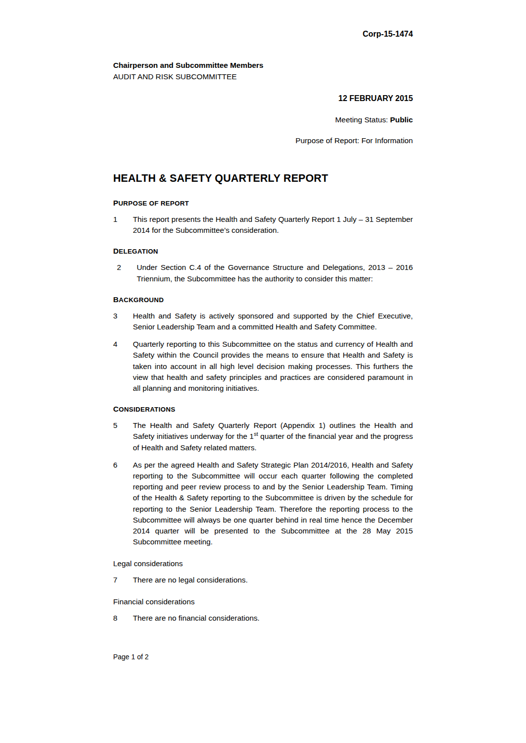Corp-15-1474
Chairperson and Subcommittee Members
AUDIT AND RISK SUBCOMMITTEE
12 FEBRUARY 2015
Meeting Status: Public
Purpose of Report: For Information
HEALTH & SAFETY QUARTERLY REPORT
PURPOSE OF REPORT
1 This report presents the Health and Safety Quarterly Report 1 July – 31 September 2014 for the Subcommittee’s consideration.
DELEGATION
2 Under Section C.4 of the Governance Structure and Delegations, 2013 – 2016 Triennium, the Subcommittee has the authority to consider this matter:
BACKGROUND
3 Health and Safety is actively sponsored and supported by the Chief Executive, Senior Leadership Team and a committed Health and Safety Committee.
4 Quarterly reporting to this Subcommittee on the status and currency of Health and Safety within the Council provides the means to ensure that Health and Safety is taken into account in all high level decision making processes. This furthers the view that health and safety principles and practices are considered paramount in all planning and monitoring initiatives.
CONSIDERATIONS
5 The Health and Safety Quarterly Report (Appendix 1) outlines the Health and Safety initiatives underway for the 1st quarter of the financial year and the progress of Health and Safety related matters.
6 As per the agreed Health and Safety Strategic Plan 2014/2016, Health and Safety reporting to the Subcommittee will occur each quarter following the completed reporting and peer review process to and by the Senior Leadership Team. Timing of the Health & Safety reporting to the Subcommittee is driven by the schedule for reporting to the Senior Leadership Team. Therefore the reporting process to the Subcommittee will always be one quarter behind in real time hence the December 2014 quarter will be presented to the Subcommittee at the 28 May 2015 Subcommittee meeting.
Legal considerations
7 There are no legal considerations.
Financial considerations
8 There are no financial considerations.
Page 1 of 2